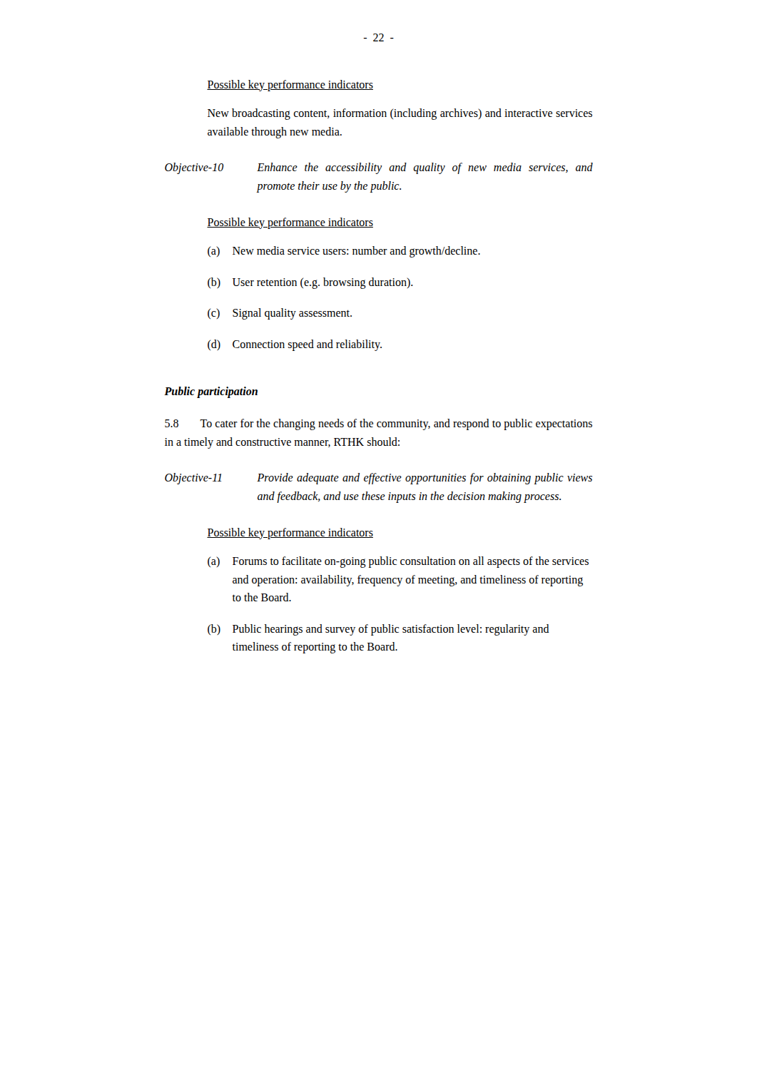- 22 -
Possible key performance indicators
New broadcasting content, information (including archives) and interactive services available through new media.
Objective-10
Enhance the accessibility and quality of new media services, and promote their use by the public.
Possible key performance indicators
(a)
New media service users: number and growth/decline.
(b)
User retention (e.g. browsing duration).
(c)
Signal quality assessment.
(d)
Connection speed and reliability.
Public participation
5.8 To cater for the changing needs of the community, and respond to public expectations in a timely and constructive manner, RTHK should:
Objective-11
Provide adequate and effective opportunities for obtaining public views and feedback, and use these inputs in the decision making process.
Possible key performance indicators
(a)
Forums to facilitate on-going public consultation on all aspects of the services and operation: availability, frequency of meeting, and timeliness of reporting to the Board.
(b)
Public hearings and survey of public satisfaction level: regularity and timeliness of reporting to the Board.